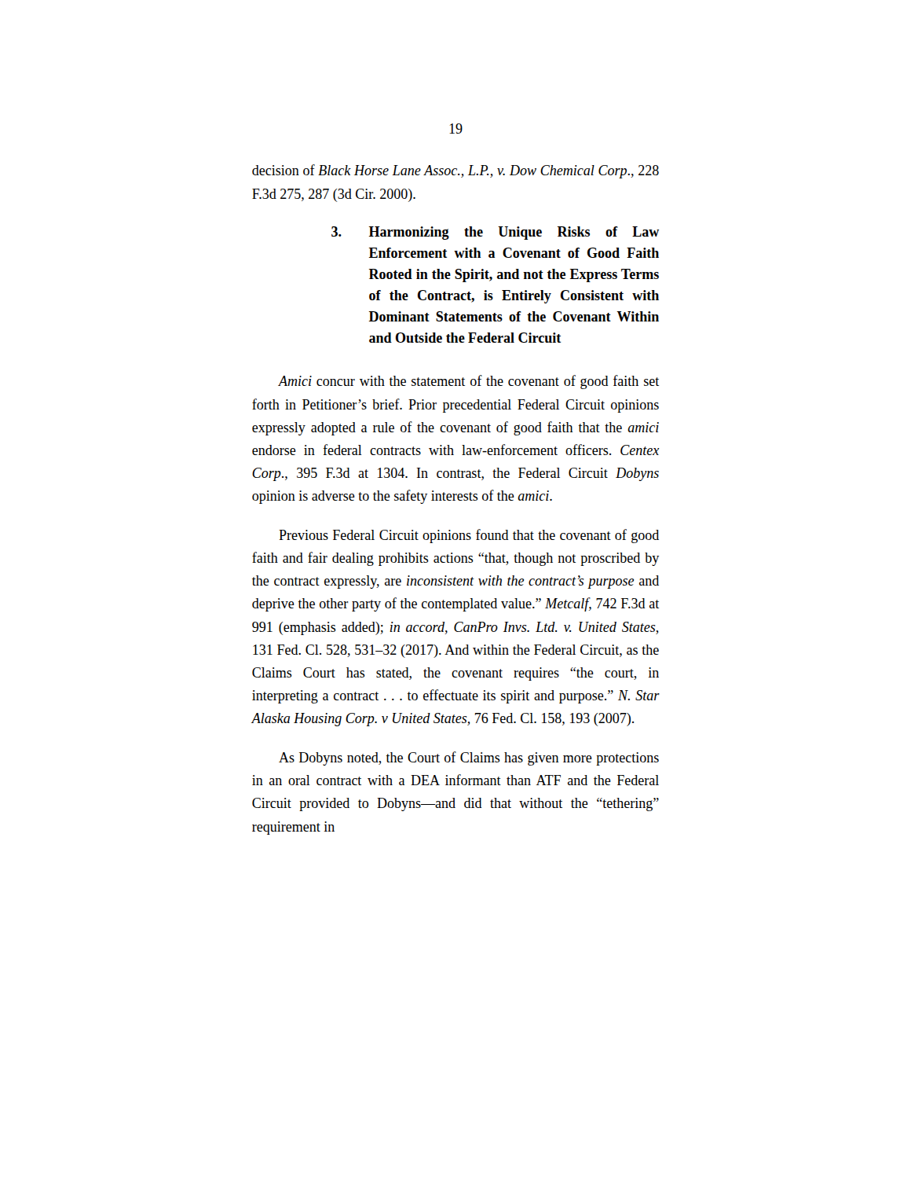19
decision of Black Horse Lane Assoc., L.P., v. Dow Chemical Corp., 228 F.3d 275, 287 (3d Cir. 2000).
3. Harmonizing the Unique Risks of Law Enforcement with a Covenant of Good Faith Rooted in the Spirit, and not the Express Terms of the Contract, is Entirely Consistent with Dominant Statements of the Covenant Within and Outside the Federal Circuit
Amici concur with the statement of the covenant of good faith set forth in Petitioner’s brief. Prior precedential Federal Circuit opinions expressly adopted a rule of the covenant of good faith that the amici endorse in federal contracts with law‑enforcement officers. Centex Corp., 395 F.3d at 1304. In contrast, the Federal Circuit Dobyns opinion is adverse to the safety interests of the amici.
Previous Federal Circuit opinions found that the covenant of good faith and fair dealing prohibits actions “that, though not proscribed by the contract expressly, are inconsistent with the contract’s purpose and deprive the other party of the contemplated value.” Metcalf, 742 F.3d at 991 (emphasis added); in accord, CanPro Invs. Ltd. v. United States, 131 Fed. Cl. 528, 531–32 (2017). And within the Federal Circuit, as the Claims Court has stated, the covenant requires “the court, in interpreting a contract . . . to effectuate its spirit and purpose.” N. Star Alaska Housing Corp. v United States, 76 Fed. Cl. 158, 193 (2007).
As Dobyns noted, the Court of Claims has given more protections in an oral contract with a DEA informant than ATF and the Federal Circuit provided to Dobyns—and did that without the “tethering” requirement in